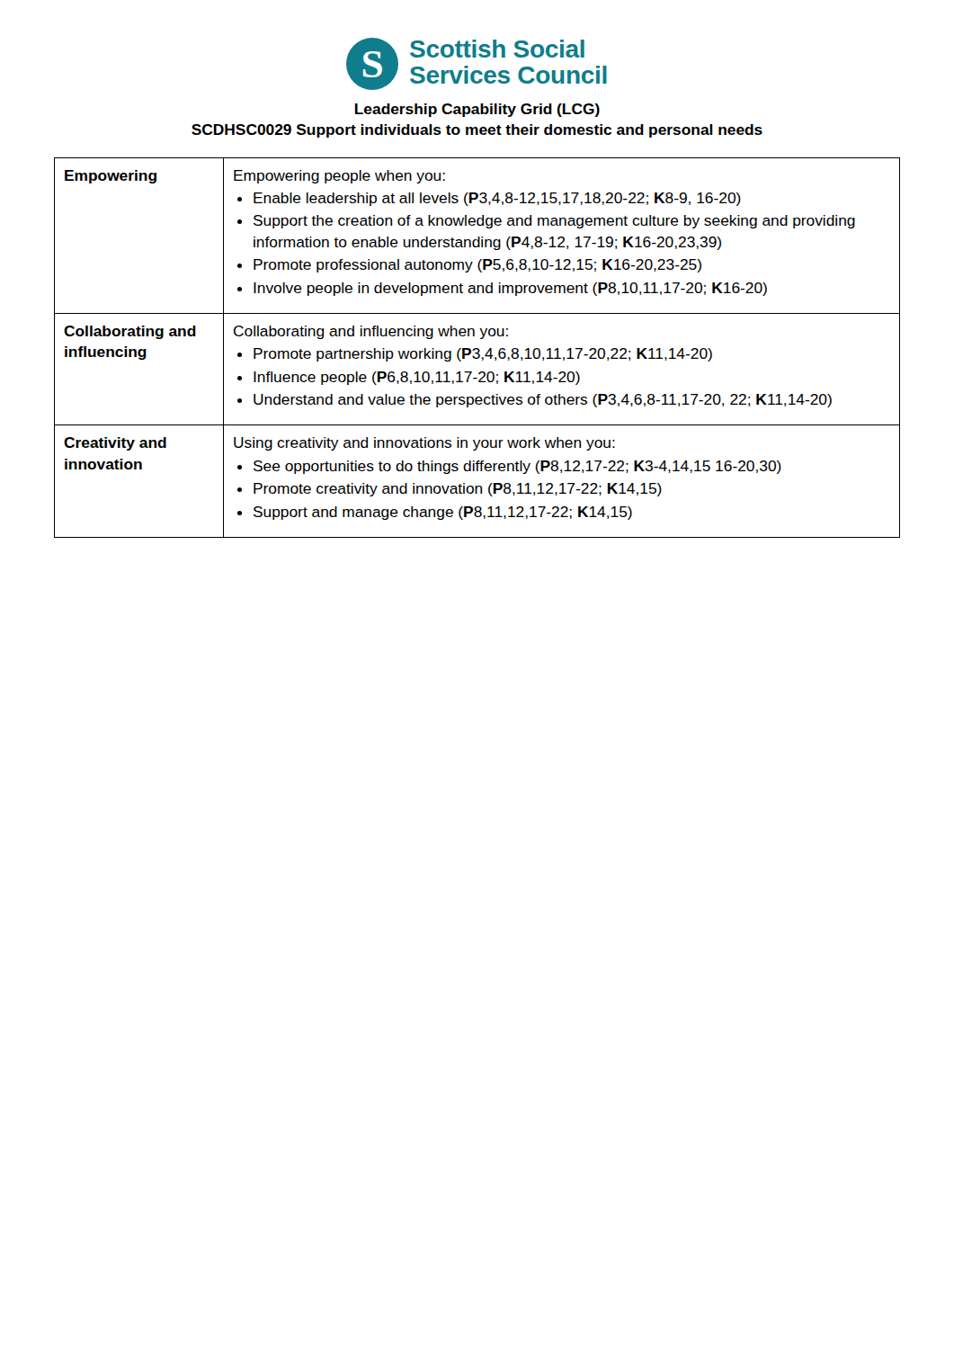S
Scottish Social
Services Council
Leadership Capability Grid (LCG)
SCDHSC0029 Support individuals to meet their domestic and personal needs
| Empowering | Empowering people when you: Enable leadership at all levels ( P 3,4,8-12,15,17,18,20-22; K 8-9, 16-20) Support the creation of a knowledge and management culture by seeking and providing information to enable understanding ( P 4,8-12, 17-19; K 16-20,23,39) Promote professional autonomy ( P 5,6,8,10-12,15; K 16-20,23-25) Involve people in development and improvement ( P 8,10,11,17-20; K 16-20) |
| Collaborating and influencing | Collaborating and influencing when you: Promote partnership working ( P 3,4,6,8,10,11,17-20,22; K 11,14-20) Influence people ( P 6,8,10,11,17-20; K 11,14-20) Understand and value the perspectives of others ( P 3,4,6,8-11,17-20, 22; K 11,14-20) |
| Creativity and innovation | Using creativity and innovations in your work when you: See opportunities to do things differently ( P 8,12,17-22; K 3-4,14,15 16-20,30) Promote creativity and innovation ( P 8,11,12,17-22; K 14,15) Support and manage change ( P 8,11,12,17-22; K 14,15) |